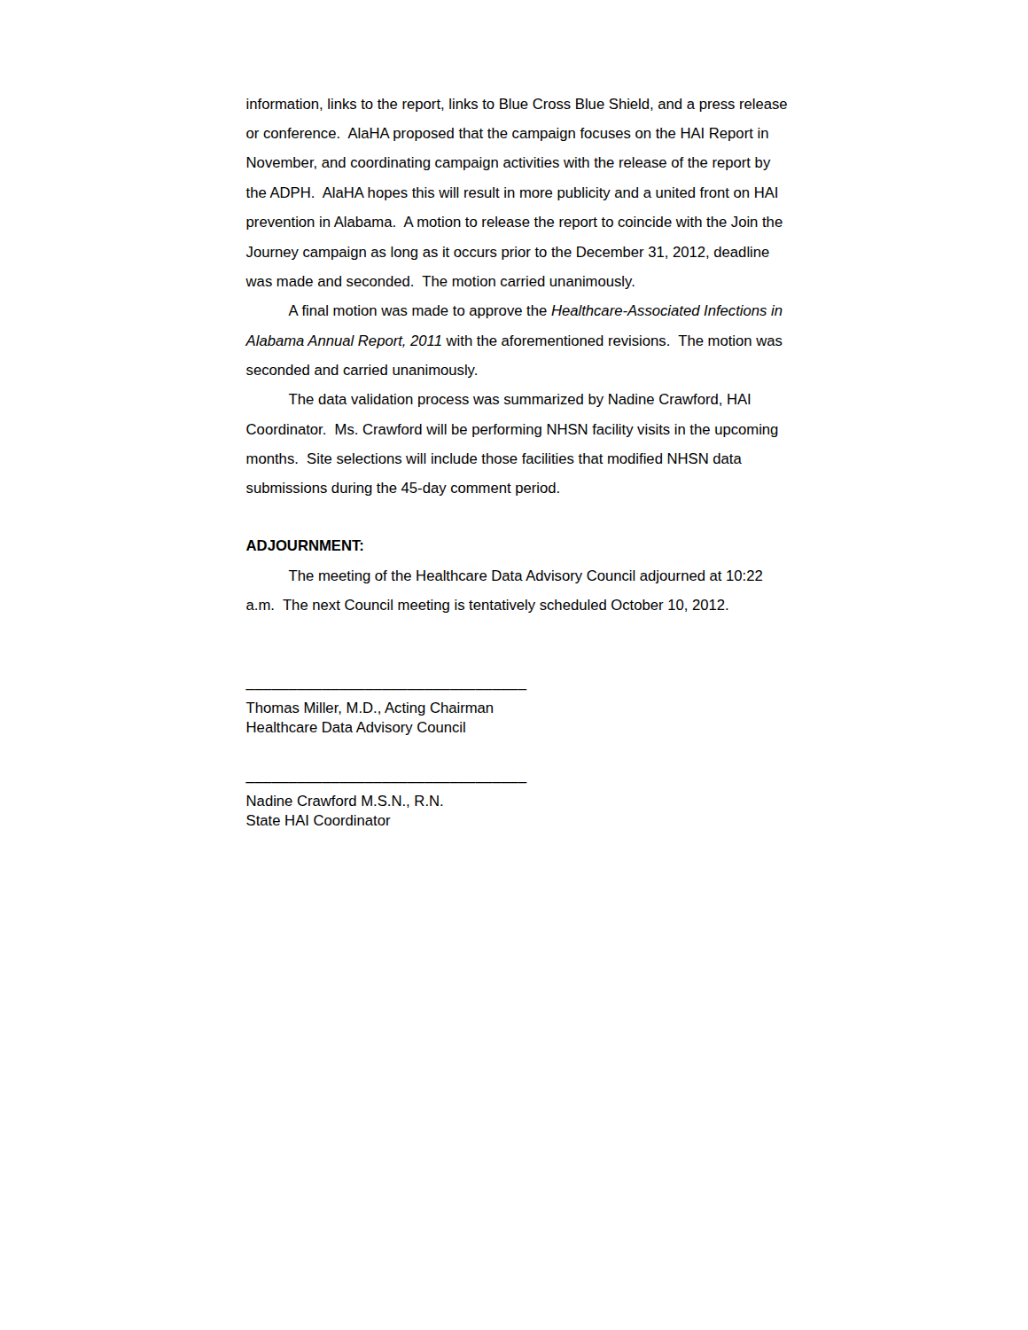information, links to the report, links to Blue Cross Blue Shield, and a press release or conference. AlaHA proposed that the campaign focuses on the HAI Report in November, and coordinating campaign activities with the release of the report by the ADPH. AlaHA hopes this will result in more publicity and a united front on HAI prevention in Alabama. A motion to release the report to coincide with the Join the Journey campaign as long as it occurs prior to the December 31, 2012, deadline was made and seconded. The motion carried unanimously.
A final motion was made to approve the Healthcare-Associated Infections in Alabama Annual Report, 2011 with the aforementioned revisions. The motion was seconded and carried unanimously.
The data validation process was summarized by Nadine Crawford, HAI Coordinator. Ms. Crawford will be performing NHSN facility visits in the upcoming months. Site selections will include those facilities that modified NHSN data submissions during the 45-day comment period.
ADJOURNMENT:
The meeting of the Healthcare Data Advisory Council adjourned at 10:22 a.m. The next Council meeting is tentatively scheduled October 10, 2012.
_________________________________
Thomas Miller, M.D., Acting Chairman
Healthcare Data Advisory Council
_________________________________
Nadine Crawford M.S.N., R.N.
State HAI Coordinator